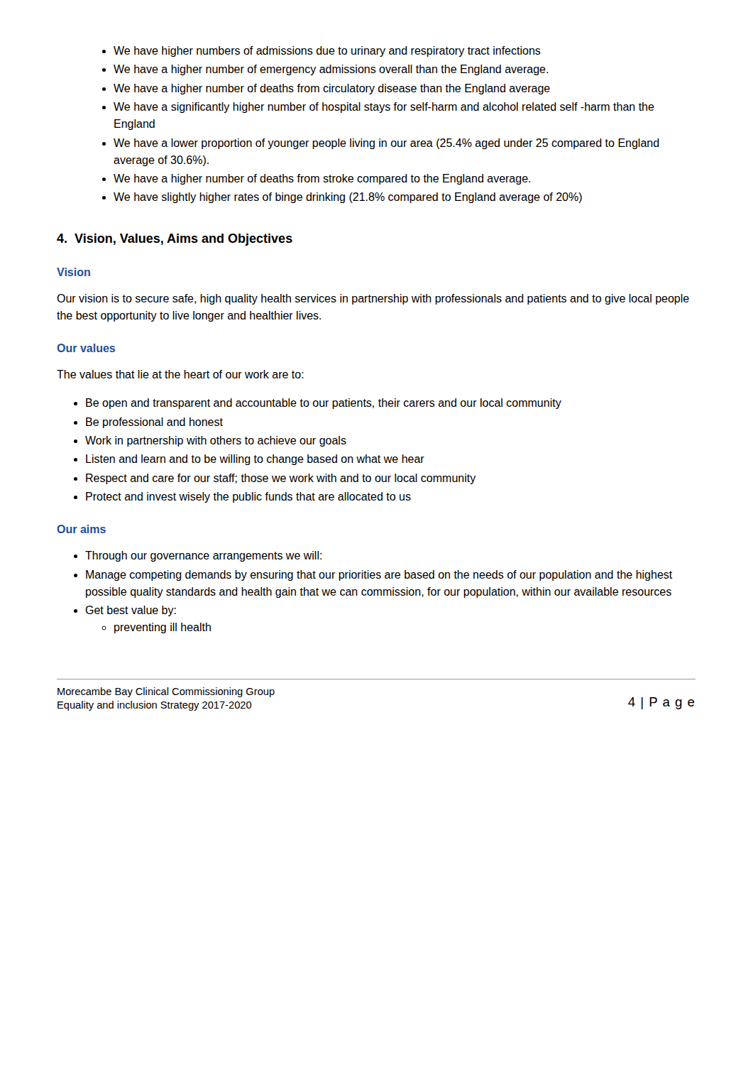We have higher numbers of admissions due to urinary and respiratory tract infections
We have a higher number of emergency admissions overall than the England average.
We have a higher number of deaths from circulatory disease than the England average
We have a significantly higher number of hospital stays for self-harm and alcohol related self -harm than the England
We have a lower proportion of younger people living in our area (25.4% aged under 25 compared to England average of 30.6%).
We have a higher number of deaths from stroke compared to the England average.
We have slightly higher rates of binge drinking (21.8% compared to England average of 20%)
4. Vision, Values, Aims and Objectives
Vision
Our vision is to secure safe, high quality health services in partnership with professionals and patients and to give local people the best opportunity to live longer and healthier lives.
Our values
The values that lie at the heart of our work are to:
Be open and transparent and accountable to our patients, their carers and our local community
Be professional and honest
Work in partnership with others to achieve our goals
Listen and learn and to be willing to change based on what we hear
Respect and care for our staff; those we work with and to our local community
Protect and invest wisely the public funds that are allocated to us
Our aims
Through our governance arrangements we will:
Manage competing demands by ensuring that our priorities are based on the needs of our population and the highest possible quality standards and health gain that we can commission, for our population, within our available resources
Get best value by:
preventing ill health
Morecambe Bay Clinical Commissioning Group
Equality and inclusion Strategy 2017-2020
4 | P a g e